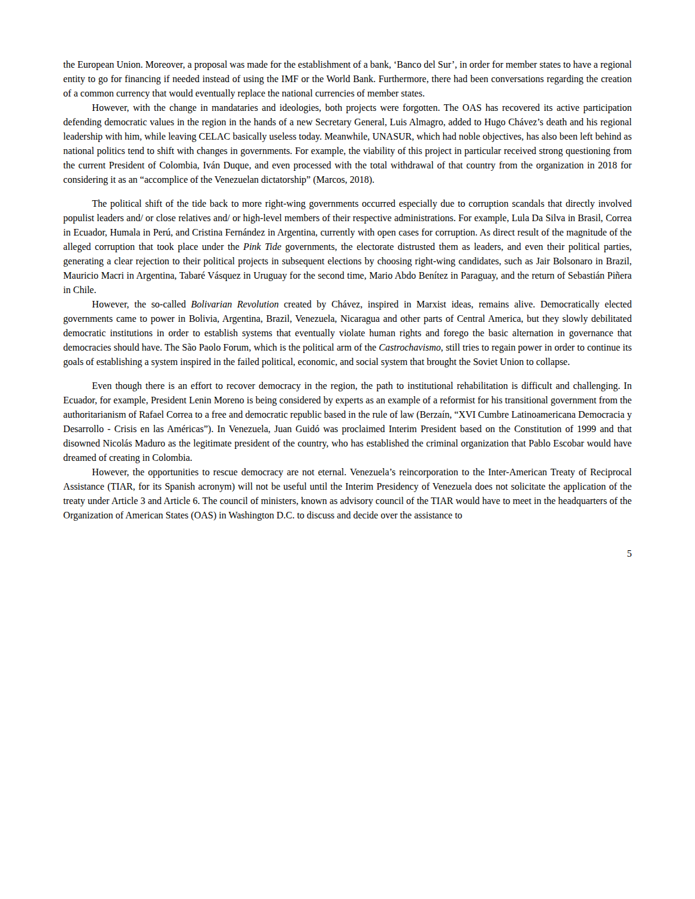the European Union. Moreover, a proposal was made for the establishment of a bank, ‘Banco del Sur’, in order for member states to have a regional entity to go for financing if needed instead of using the IMF or the World Bank. Furthermore, there had been conversations regarding the creation of a common currency that would eventually replace the national currencies of member states.
However, with the change in mandataries and ideologies, both projects were forgotten. The OAS has recovered its active participation defending democratic values in the region in the hands of a new Secretary General, Luis Almagro, added to Hugo Chávez’s death and his regional leadership with him, while leaving CELAC basically useless today. Meanwhile, UNASUR, which had noble objectives, has also been left behind as national politics tend to shift with changes in governments. For example, the viability of this project in particular received strong questioning from the current President of Colombia, Iván Duque, and even processed with the total withdrawal of that country from the organization in 2018 for considering it as an “accomplice of the Venezuelan dictatorship” (Marcos, 2018).
The political shift of the tide back to more right-wing governments occurred especially due to corruption scandals that directly involved populist leaders and/ or close relatives and/ or high-level members of their respective administrations. For example, Lula Da Silva in Brasil, Correa in Ecuador, Humala in Perú, and Cristina Fernández in Argentina, currently with open cases for corruption. As direct result of the magnitude of the alleged corruption that took place under the Pink Tide governments, the electorate distrusted them as leaders, and even their political parties, generating a clear rejection to their political projects in subsequent elections by choosing right-wing candidates, such as Jair Bolsonaro in Brazil, Mauricio Macri in Argentina, Tabaré Vásquez in Uruguay for the second time, Mario Abdo Benítez in Paraguay, and the return of Sebastián Piñera in Chile.
However, the so-called Bolivarian Revolution created by Chávez, inspired in Marxist ideas, remains alive. Democratically elected governments came to power in Bolivia, Argentina, Brazil, Venezuela, Nicaragua and other parts of Central America, but they slowly debilitated democratic institutions in order to establish systems that eventually violate human rights and forego the basic alternation in governance that democracies should have. The São Paolo Forum, which is the political arm of the Castrochavismo, still tries to regain power in order to continue its goals of establishing a system inspired in the failed political, economic, and social system that brought the Soviet Union to collapse.
Even though there is an effort to recover democracy in the region, the path to institutional rehabilitation is difficult and challenging. In Ecuador, for example, President Lenin Moreno is being considered by experts as an example of a reformist for his transitional government from the authoritarianism of Rafael Correa to a free and democratic republic based in the rule of law (Berzaín, “XVI Cumbre Latinoamericana Democracia y Desarrollo - Crisis en las Américas”). In Venezuela, Juan Guidó was proclaimed Interim President based on the Constitution of 1999 and that disowned Nicolás Maduro as the legitimate president of the country, who has established the criminal organization that Pablo Escobar would have dreamed of creating in Colombia.
However, the opportunities to rescue democracy are not eternal. Venezuela’s reincorporation to the Inter-American Treaty of Reciprocal Assistance (TIAR, for its Spanish acronym) will not be useful until the Interim Presidency of Venezuela does not solicitate the application of the treaty under Article 3 and Article 6. The council of ministers, known as advisory council of the TIAR would have to meet in the headquarters of the Organization of American States (OAS) in Washington D.C. to discuss and decide over the assistance to
5